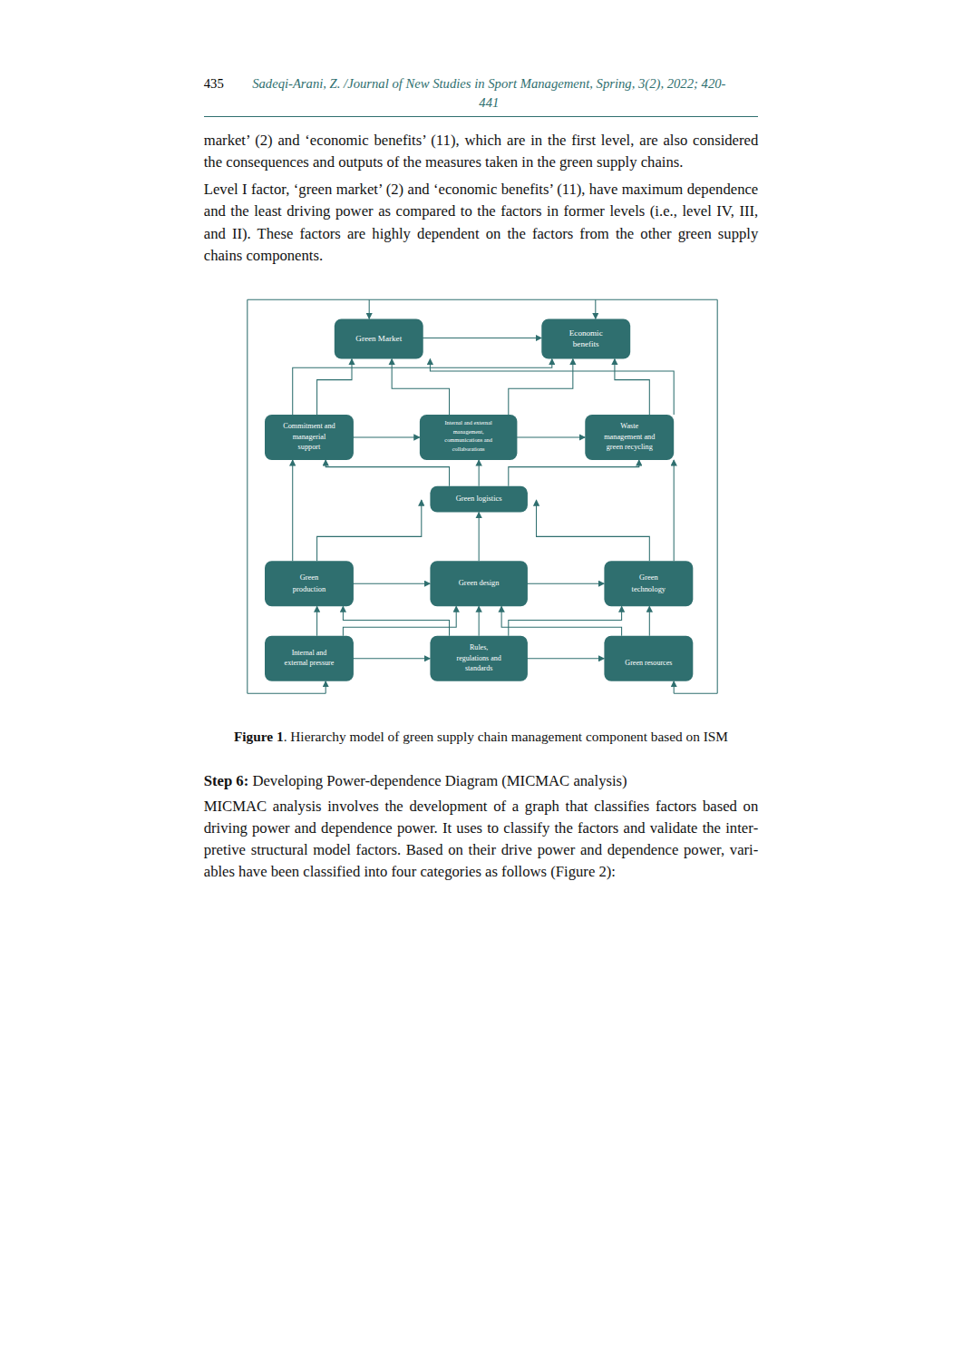435 Sadeqi-Arani, Z. /Journal of New Studies in Sport Management, Spring, 3(2), 2022; 420-441
market’ (2) and ‘economic benefits’ (11), which are in the first level, are also considered the consequences and outputs of the measures taken in the green supply chains.
Level I factor, ‘green market’ (2) and ‘economic benefits’ (11), have maximum dependence and the least driving power as compared to the factors in former levels (i.e., level IV, III, and II). These factors are highly dependent on the factors from the other green supply chains components.
Green Market Economic benefits Commitment and managerial support Internal and external management, communications and collaborations Waste management and green recycling Green logistics Green production Green design Green technology Internal and external pressure Rules, regulations and standards Green resources
Figure 1. Hierarchy model of green supply chain management component based on ISM
Step 6: Developing Power-dependence Diagram (MICMAC analysis)
MICMAC analysis involves the development of a graph that classifies factors based on driving power and dependence power. It uses to classify the factors and validate the interpretive structural model factors. Based on their drive power and dependence power, variables have been classified into four categories as follows (Figure 2):